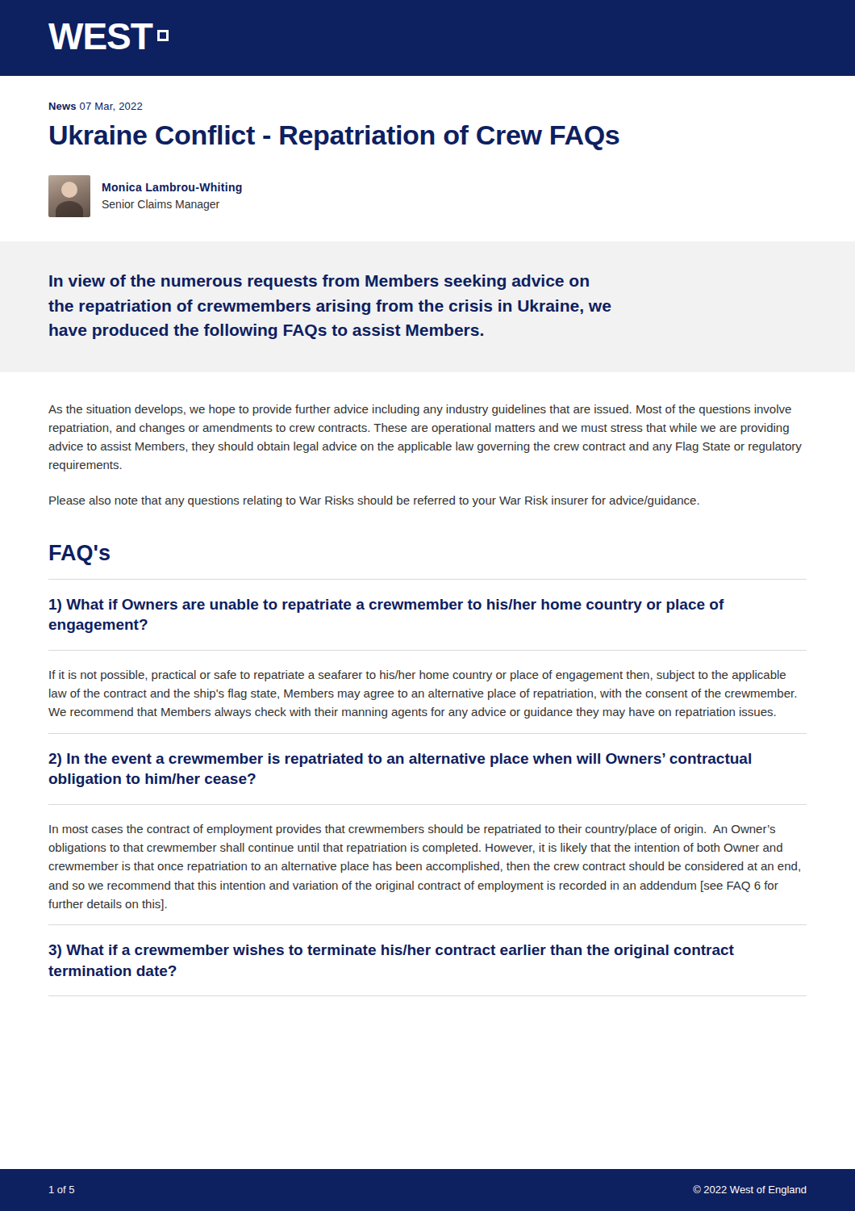WEST
News 07 Mar, 2022
Ukraine Conflict - Repatriation of Crew FAQs
Monica Lambrou-Whiting
Senior Claims Manager
In view of the numerous requests from Members seeking advice on the repatriation of crewmembers arising from the crisis in Ukraine, we have produced the following FAQs to assist Members.
As the situation develops, we hope to provide further advice including any industry guidelines that are issued. Most of the questions involve repatriation, and changes or amendments to crew contracts. These are operational matters and we must stress that while we are providing advice to assist Members, they should obtain legal advice on the applicable law governing the crew contract and any Flag State or regulatory requirements.
Please also note that any questions relating to War Risks should be referred to your War Risk insurer for advice/guidance.
FAQ's
1) What if Owners are unable to repatriate a crewmember to his/her home country or place of engagement?
If it is not possible, practical or safe to repatriate a seafarer to his/her home country or place of engagement then, subject to the applicable law of the contract and the ship's flag state, Members may agree to an alternative place of repatriation, with the consent of the crewmember. We recommend that Members always check with their manning agents for any advice or guidance they may have on repatriation issues.
2) In the event a crewmember is repatriated to an alternative place when will Owners’ contractual obligation to him/her cease?
In most cases the contract of employment provides that crewmembers should be repatriated to their country/place of origin. An Owner’s obligations to that crewmember shall continue until that repatriation is completed. However, it is likely that the intention of both Owner and crewmember is that once repatriation to an alternative place has been accomplished, then the crew contract should be considered at an end, and so we recommend that this intention and variation of the original contract of employment is recorded in an addendum [see FAQ 6 for further details on this].
3) What if a crewmember wishes to terminate his/her contract earlier than the original contract termination date?
1 of 5 © 2022 West of England